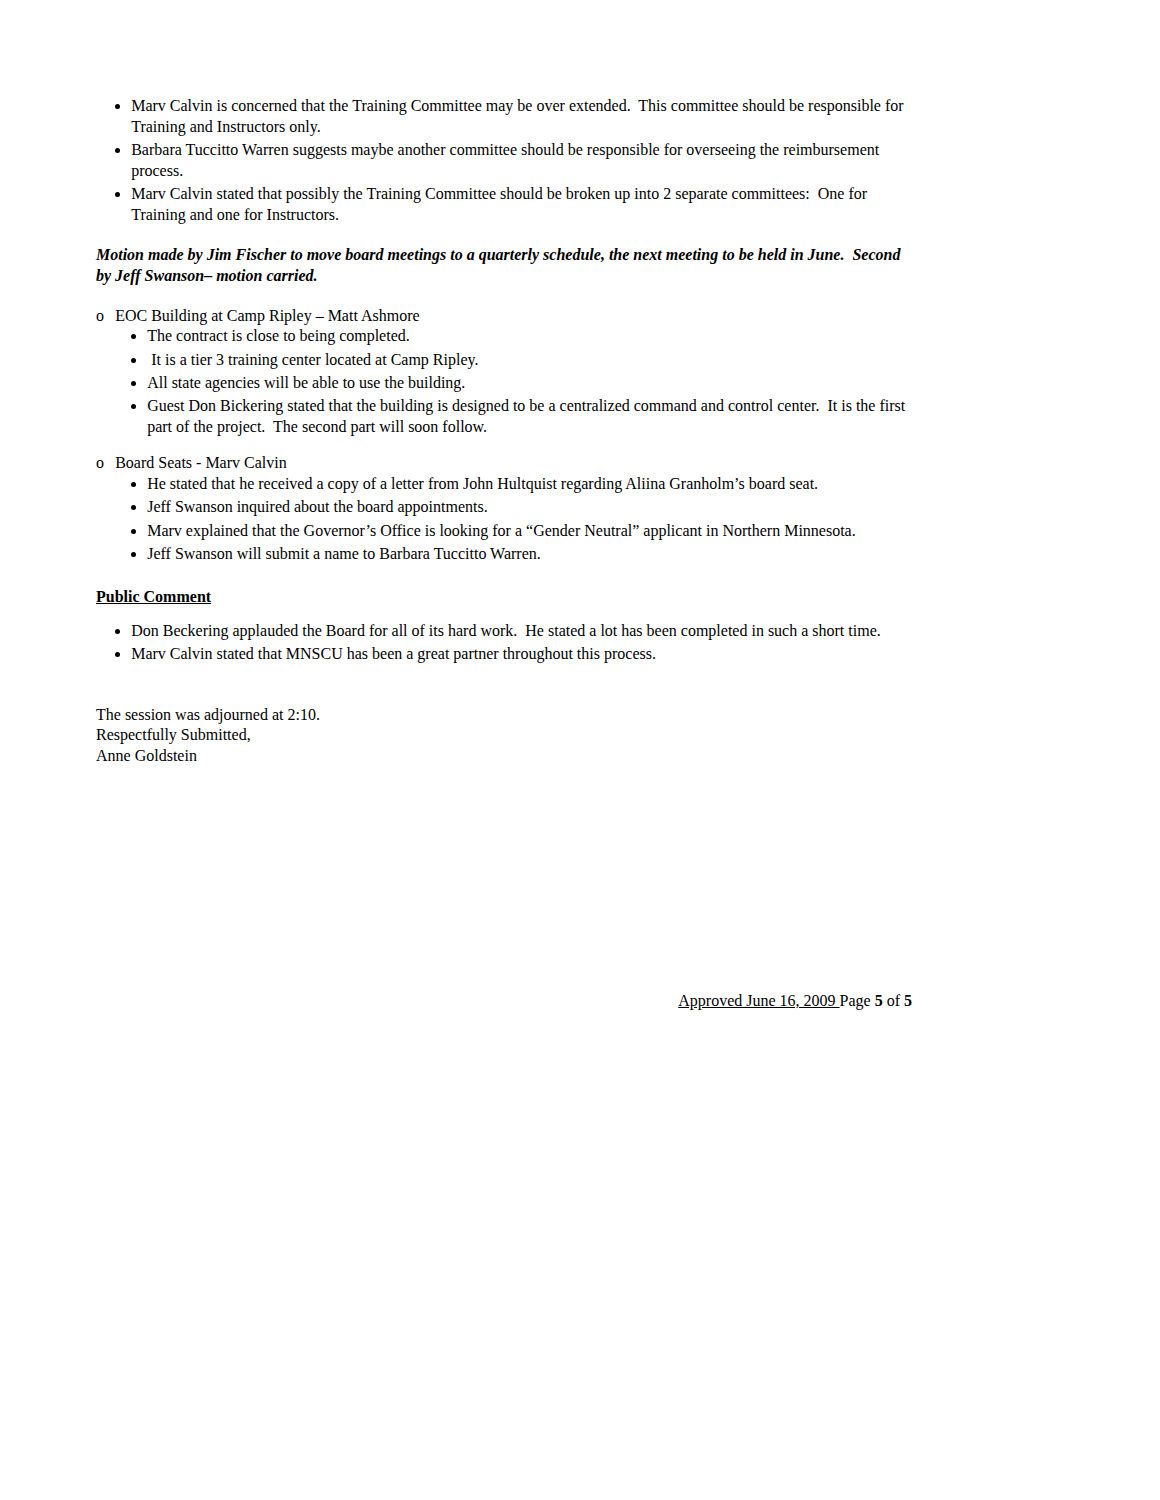Marv Calvin is concerned that the Training Committee may be over extended. This committee should be responsible for Training and Instructors only.
Barbara Tuccitto Warren suggests maybe another committee should be responsible for overseeing the reimbursement process.
Marv Calvin stated that possibly the Training Committee should be broken up into 2 separate committees: One for Training and one for Instructors.
Motion made by Jim Fischer to move board meetings to a quarterly schedule, the next meeting to be held in June. Second by Jeff Swanson– motion carried.
EOC Building at Camp Ripley – Matt Ashmore
The contract is close to being completed.
It is a tier 3 training center located at Camp Ripley.
All state agencies will be able to use the building.
Guest Don Bickering stated that the building is designed to be a centralized command and control center. It is the first part of the project. The second part will soon follow.
Board Seats - Marv Calvin
He stated that he received a copy of a letter from John Hultquist regarding Aliina Granholm’s board seat.
Jeff Swanson inquired about the board appointments.
Marv explained that the Governor’s Office is looking for a “Gender Neutral” applicant in Northern Minnesota.
Jeff Swanson will submit a name to Barbara Tuccitto Warren.
Public Comment
Don Beckering applauded the Board for all of its hard work. He stated a lot has been completed in such a short time.
Marv Calvin stated that MNSCU has been a great partner throughout this process.
The session was adjourned at 2:10.
Respectfully Submitted,
Anne Goldstein
Approved June 16, 2009 Page 5 of 5